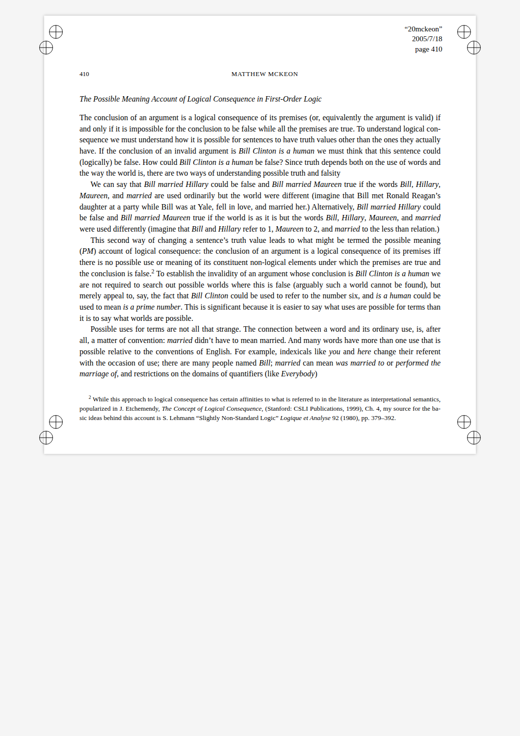“20mckeon”
2005/7/18
page 410
410 MATTHEW MCKEON
The Possible Meaning Account of Logical Consequence in First-Order Logic
The conclusion of an argument is a logical consequence of its premises (or, equivalently the argument is valid) if and only if it is impossible for the conclusion to be false while all the premises are true. To understand logical consequence we must understand how it is possible for sentences to have truth values other than the ones they actually have. If the conclusion of an invalid argument is Bill Clinton is a human we must think that this sentence could (logically) be false. How could Bill Clinton is a human be false? Since truth depends both on the use of words and the way the world is, there are two ways of understanding possible truth and falsity
We can say that Bill married Hillary could be false and Bill married Maureen true if the words Bill, Hillary, Maureen, and married are used ordinarily but the world were different (imagine that Bill met Ronald Reagan’s daughter at a party while Bill was at Yale, fell in love, and married her.) Alternatively, Bill married Hillary could be false and Bill married Maureen true if the world is as it is but the words Bill, Hillary, Maureen, and married were used differently (imagine that Bill and Hillary refer to 1, Maureen to 2, and married to the less than relation.)
This second way of changing a sentence’s truth value leads to what might be termed the possible meaning (PM) account of logical consequence: the conclusion of an argument is a logical consequence of its premises iff there is no possible use or meaning of its constituent non-logical elements under which the premises are true and the conclusion is false.2 To establish the invalidity of an argument whose conclusion is Bill Clinton is a human we are not required to search out possible worlds where this is false (arguably such a world cannot be found), but merely appeal to, say, the fact that Bill Clinton could be used to refer to the number six, and is a human could be used to mean is a prime number. This is significant because it is easier to say what uses are possible for terms than it is to say what worlds are possible.
Possible uses for terms are not all that strange. The connection between a word and its ordinary use, is, after all, a matter of convention: married didn’t have to mean married. And many words have more than one use that is possible relative to the conventions of English. For example, indexicals like you and here change their referent with the occasion of use; there are many people named Bill; married can mean was married to or performed the marriage of, and restrictions on the domains of quantifiers (like Everybody)
2 While this approach to logical consequence has certain affinities to what is referred to in the literature as interpretational semantics, popularized in J. Etchemendy, The Concept of Logical Consequence, (Stanford: CSLI Publications, 1999), Ch. 4, my source for the basic ideas behind this account is S. Lehmann “Slightly Non-Standard Logic” Logique et Analyse 92 (1980), pp. 379–392.